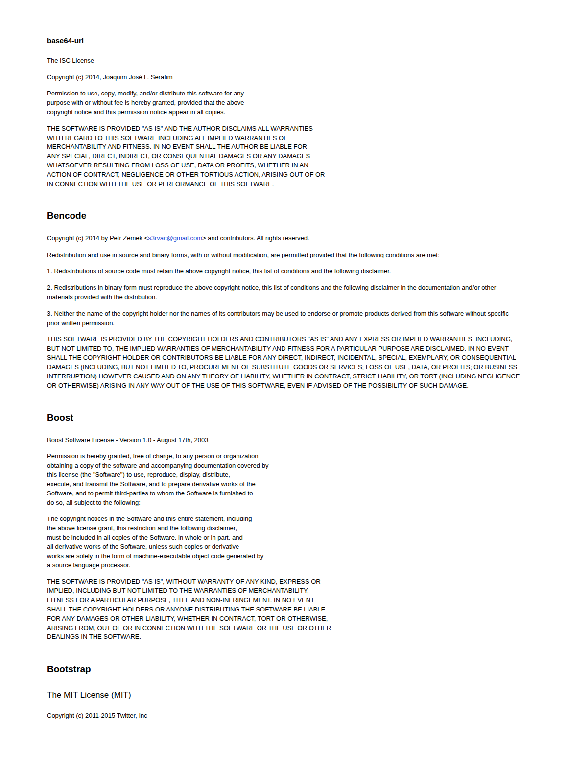base64-url
The ISC License
Copyright (c) 2014, Joaquim José F. Serafim
Permission to use, copy, modify, and/or distribute this software for any
purpose with or without fee is hereby granted, provided that the above
copyright notice and this permission notice appear in all copies.
THE SOFTWARE IS PROVIDED "AS IS" AND THE AUTHOR DISCLAIMS ALL WARRANTIES
WITH REGARD TO THIS SOFTWARE INCLUDING ALL IMPLIED WARRANTIES OF
MERCHANTABILITY AND FITNESS. IN NO EVENT SHALL THE AUTHOR BE LIABLE FOR
ANY SPECIAL, DIRECT, INDIRECT, OR CONSEQUENTIAL DAMAGES OR ANY DAMAGES
WHATSOEVER RESULTING FROM LOSS OF USE, DATA OR PROFITS, WHETHER IN AN
ACTION OF CONTRACT, NEGLIGENCE OR OTHER TORTIOUS ACTION, ARISING OUT OF OR
IN CONNECTION WITH THE USE OR PERFORMANCE OF THIS SOFTWARE.
Bencode
Copyright (c) 2014 by Petr Zemek <s3rvac@gmail.com> and contributors. All rights reserved.
Redistribution and use in source and binary forms, with or without modification, are permitted provided that the following conditions are met:
1. Redistributions of source code must retain the above copyright notice, this list of conditions and the following disclaimer.
2. Redistributions in binary form must reproduce the above copyright notice, this list of conditions and the following disclaimer in the documentation and/or other materials provided with the distribution.
3. Neither the name of the copyright holder nor the names of its contributors may be used to endorse or promote products derived from this software without specific prior written permission.
THIS SOFTWARE IS PROVIDED BY THE COPYRIGHT HOLDERS AND CONTRIBUTORS "AS IS" AND ANY EXPRESS OR IMPLIED WARRANTIES, INCLUDING, BUT NOT LIMITED TO, THE IMPLIED WARRANTIES OF MERCHANTABILITY AND FITNESS FOR A PARTICULAR PURPOSE ARE DISCLAIMED. IN NO EVENT SHALL THE COPYRIGHT HOLDER OR CONTRIBUTORS BE LIABLE FOR ANY DIRECT, INDIRECT, INCIDENTAL, SPECIAL, EXEMPLARY, OR CONSEQUENTIAL DAMAGES (INCLUDING, BUT NOT LIMITED TO, PROCUREMENT OF SUBSTITUTE GOODS OR SERVICES; LOSS OF USE, DATA, OR PROFITS; OR BUSINESS INTERRUPTION) HOWEVER CAUSED AND ON ANY THEORY OF LIABILITY, WHETHER IN CONTRACT, STRICT LIABILITY, OR TORT (INCLUDING NEGLIGENCE OR OTHERWISE) ARISING IN ANY WAY OUT OF THE USE OF THIS SOFTWARE, EVEN IF ADVISED OF THE POSSIBILITY OF SUCH DAMAGE.
Boost
Boost Software License - Version 1.0 - August 17th, 2003
Permission is hereby granted, free of charge, to any person or organization
obtaining a copy of the software and accompanying documentation covered by
this license (the "Software") to use, reproduce, display, distribute,
execute, and transmit the Software, and to prepare derivative works of the
Software, and to permit third-parties to whom the Software is furnished to
do so, all subject to the following:
The copyright notices in the Software and this entire statement, including
the above license grant, this restriction and the following disclaimer,
must be included in all copies of the Software, in whole or in part, and
all derivative works of the Software, unless such copies or derivative
works are solely in the form of machine-executable object code generated by
a source language processor.
THE SOFTWARE IS PROVIDED "AS IS", WITHOUT WARRANTY OF ANY KIND, EXPRESS OR
IMPLIED, INCLUDING BUT NOT LIMITED TO THE WARRANTIES OF MERCHANTABILITY,
FITNESS FOR A PARTICULAR PURPOSE, TITLE AND NON-INFRINGEMENT. IN NO EVENT
SHALL THE COPYRIGHT HOLDERS OR ANYONE DISTRIBUTING THE SOFTWARE BE LIABLE
FOR ANY DAMAGES OR OTHER LIABILITY, WHETHER IN CONTRACT, TORT OR OTHERWISE,
ARISING FROM, OUT OF OR IN CONNECTION WITH THE SOFTWARE OR THE USE OR OTHER
DEALINGS IN THE SOFTWARE.
Bootstrap
The MIT License (MIT)
Copyright (c) 2011-2015 Twitter, Inc